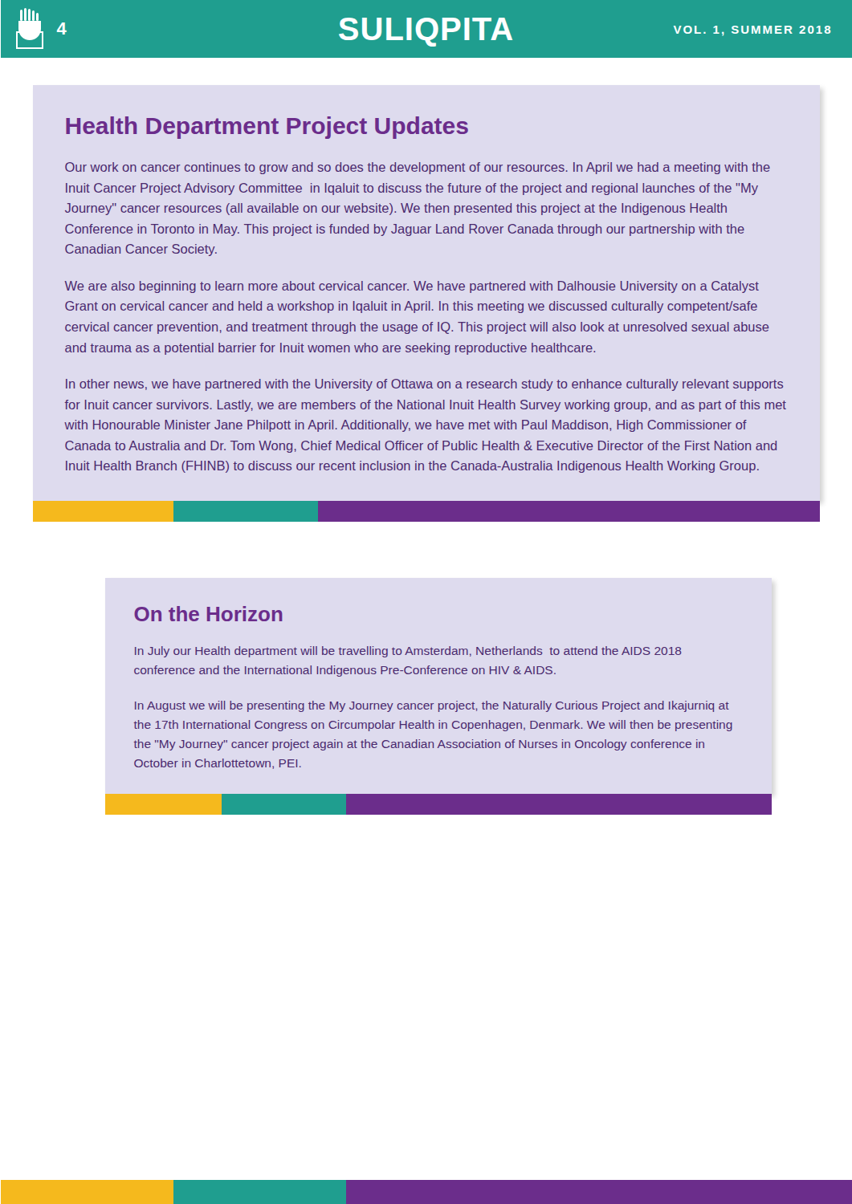4
SULIQPITA
VOL. 1, SUMMER 2018
Health Department Project Updates
Our work on cancer continues to grow and so does the development of our resources. In April we had a meeting with the Inuit Cancer Project Advisory Committee in Iqaluit to discuss the future of the project and regional launches of the "My Journey" cancer resources (all available on our website). We then presented this project at the Indigenous Health Conference in Toronto in May. This project is funded by Jaguar Land Rover Canada through our partnership with the Canadian Cancer Society.
We are also beginning to learn more about cervical cancer. We have partnered with Dalhousie University on a Catalyst Grant on cervical cancer and held a workshop in Iqaluit in April. In this meeting we discussed culturally competent/safe cervical cancer prevention, and treatment through the usage of IQ. This project will also look at unresolved sexual abuse and trauma as a potential barrier for Inuit women who are seeking reproductive healthcare.
In other news, we have partnered with the University of Ottawa on a research study to enhance culturally relevant supports for Inuit cancer survivors. Lastly, we are members of the National Inuit Health Survey working group, and as part of this met with Honourable Minister Jane Philpott in April. Additionally, we have met with Paul Maddison, High Commissioner of Canada to Australia and Dr. Tom Wong, Chief Medical Officer of Public Health & Executive Director of the First Nation and Inuit Health Branch (FHINB) to discuss our recent inclusion in the Canada-Australia Indigenous Health Working Group.
On the Horizon
In July our Health department will be travelling to Amsterdam, Netherlands to attend the AIDS 2018 conference and the International Indigenous Pre-Conference on HIV & AIDS.
In August we will be presenting the My Journey cancer project, the Naturally Curious Project and Ikajurniq at the 17th International Congress on Circumpolar Health in Copenhagen, Denmark. We will then be presenting the "My Journey" cancer project again at the Canadian Association of Nurses in Oncology conference in October in Charlottetown, PEI.